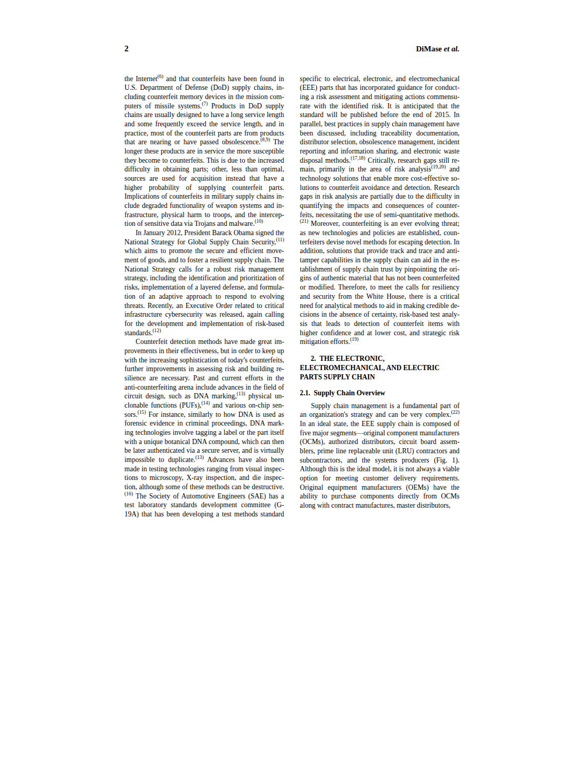2 DiMase et al.
the Internet(6) and that counterfeits have been found in U.S. Department of Defense (DoD) supply chains, including counterfeit memory devices in the mission computers of missile systems.(7) Products in DoD supply chains are usually designed to have a long service length and some frequently exceed the service length, and in practice, most of the counterfeit parts are from products that are nearing or have passed obsolescence.(8,9) The longer these products are in service the more susceptible they become to counterfeits. This is due to the increased difficulty in obtaining parts; other, less than optimal, sources are used for acquisition instead that have a higher probability of supplying counterfeit parts. Implications of counterfeits in military supply chains include degraded functionality of weapon systems and infrastructure, physical harm to troops, and the interception of sensitive data via Trojans and malware.(10)
In January 2012, President Barack Obama signed the National Strategy for Global Supply Chain Security,(11) which aims to promote the secure and efficient movement of goods, and to foster a resilient supply chain. The National Strategy calls for a robust risk management strategy, including the identification and prioritization of risks, implementation of a layered defense, and formulation of an adaptive approach to respond to evolving threats. Recently, an Executive Order related to critical infrastructure cybersecurity was released, again calling for the development and implementation of risk-based standards.(12)
Counterfeit detection methods have made great improvements in their effectiveness, but in order to keep up with the increasing sophistication of today's counterfeits, further improvements in assessing risk and building resilience are necessary. Past and current efforts in the anti-counterfeiting arena include advances in the field of circuit design, such as DNA marking,(13) physical unclonable functions (PUFs),(14) and various on-chip sensors.(15) For instance, similarly to how DNA is used as forensic evidence in criminal proceedings, DNA marking technologies involve tagging a label or the part itself with a unique botanical DNA compound, which can then be later authenticated via a secure server, and is virtually impossible to duplicate.(13) Advances have also been made in testing technologies ranging from visual inspections to microscopy, X-ray inspection, and die inspection, although some of these methods can be destructive.(16) The Society of Automotive Engineers (SAE) has a test laboratory standards development committee (G-19A) that has been developing a test methods standard specific to electrical, electronic, and electromechanical (EEE) parts that has incorporated guidance for conducting a risk assessment and mitigating actions commensurate with the identified risk. It is anticipated that the standard will be published before the end of 2015. In parallel, best practices in supply chain management have been discussed, including traceability documentation, distributor selection, obsolescence management, incident reporting and information sharing, and electronic waste disposal methods.(17,18) Critically, research gaps still remain, primarily in the area of risk analysis(19,20) and technology solutions that enable more cost-effective solutions to counterfeit avoidance and detection. Research gaps in risk analysis are partially due to the difficulty in quantifying the impacts and consequences of counterfeits, necessitating the use of semi-quantitative methods.(21) Moreover, counterfeiting is an ever evolving threat; as new technologies and policies are established, counterfeiters devise novel methods for escaping detection. In addition, solutions that provide track and trace and anti-tamper capabilities in the supply chain can aid in the establishment of supply chain trust by pinpointing the origins of authentic material that has not been counterfeited or modified. Therefore, to meet the calls for resiliency and security from the White House, there is a critical need for analytical methods to aid in making credible decisions in the absence of certainty, risk-based test analysis that leads to detection of counterfeit items with higher confidence and at lower cost, and strategic risk mitigation efforts.(19)
2. THE ELECTRONIC, ELECTROMECHANICAL, AND ELECTRIC PARTS SUPPLY CHAIN
2.1. Supply Chain Overview
Supply chain management is a fundamental part of an organization's strategy and can be very complex.(22) In an ideal state, the EEE supply chain is composed of five major segments—original component manufacturers (OCMs), authorized distributors, circuit board assemblers, prime line replaceable unit (LRU) contractors and subcontractors, and the systems producers (Fig. 1). Although this is the ideal model, it is not always a viable option for meeting customer delivery requirements. Original equipment manufacturers (OEMs) have the ability to purchase components directly from OCMs along with contract manufactures, master distributors,